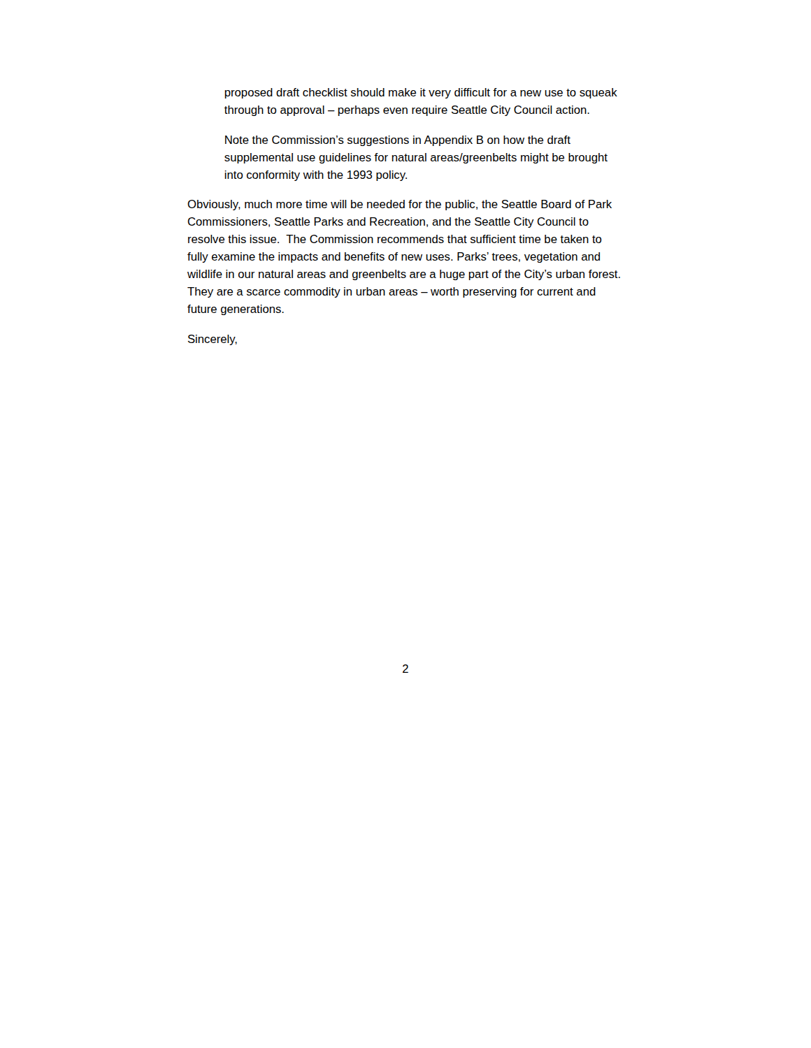proposed draft checklist should make it very difficult for a new use to squeak through to approval – perhaps even require Seattle City Council action.
Note the Commission’s suggestions in Appendix B on how the draft supplemental use guidelines for natural areas/greenbelts might be brought into conformity with the 1993 policy.
Obviously, much more time will be needed for the public, the Seattle Board of Park Commissioners, Seattle Parks and Recreation, and the Seattle City Council to resolve this issue. The Commission recommends that sufficient time be taken to fully examine the impacts and benefits of new uses. Parks’ trees, vegetation and wildlife in our natural areas and greenbelts are a huge part of the City’s urban forest. They are a scarce commodity in urban areas – worth preserving for current and future generations.
Sincerely,
2